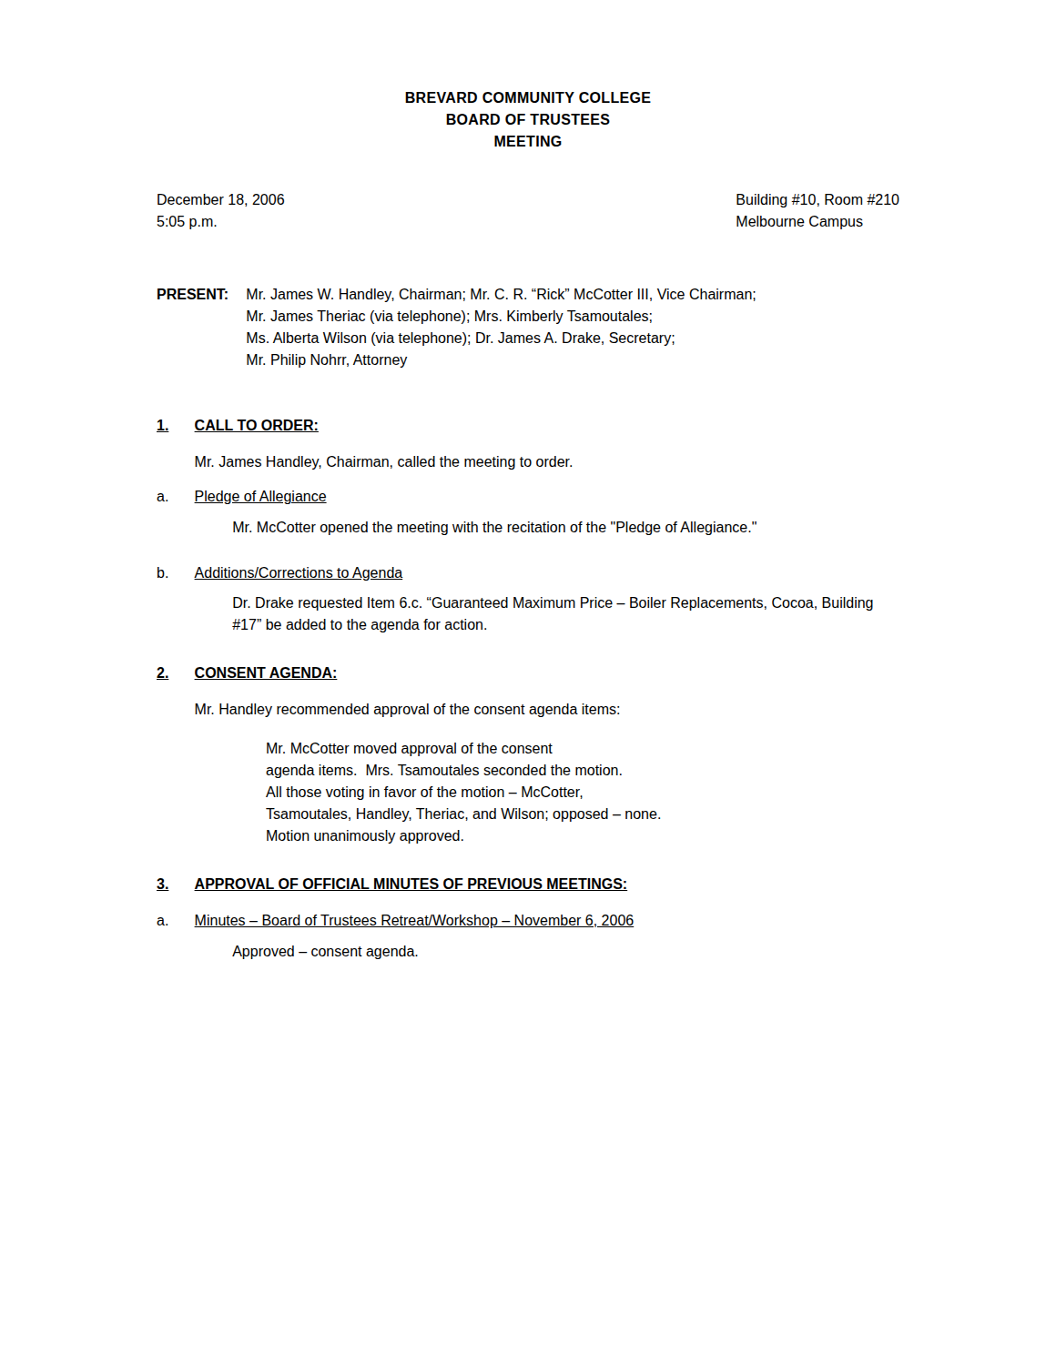BREVARD COMMUNITY COLLEGE
BOARD OF TRUSTEES
MEETING
December 18, 2006
5:05 p.m.
Building #10, Room #210
Melbourne Campus
PRESENT:
Mr. James W. Handley, Chairman; Mr. C. R. “Rick” McCotter III, Vice Chairman;
Mr. James Theriac (via telephone); Mrs. Kimberly Tsamoutales;
Ms. Alberta Wilson (via telephone); Dr. James A. Drake, Secretary;
Mr. Philip Nohrr, Attorney
1. CALL TO ORDER:
Mr. James Handley, Chairman, called the meeting to order.
a. Pledge of Allegiance
Mr. McCotter opened the meeting with the recitation of the "Pledge of Allegiance."
b. Additions/Corrections to Agenda
Dr. Drake requested Item 6.c. “Guaranteed Maximum Price – Boiler Replacements, Cocoa, Building #17” be added to the agenda for action.
2. CONSENT AGENDA:
Mr. Handley recommended approval of the consent agenda items:
Mr. McCotter moved approval of the consent
agenda items. Mrs. Tsamoutales seconded the motion.
All those voting in favor of the motion – McCotter,
Tsamoutales, Handley, Theriac, and Wilson; opposed – none.
Motion unanimously approved.
3. APPROVAL OF OFFICIAL MINUTES OF PREVIOUS MEETINGS:
a. Minutes – Board of Trustees Retreat/Workshop – November 6, 2006
Approved – consent agenda.